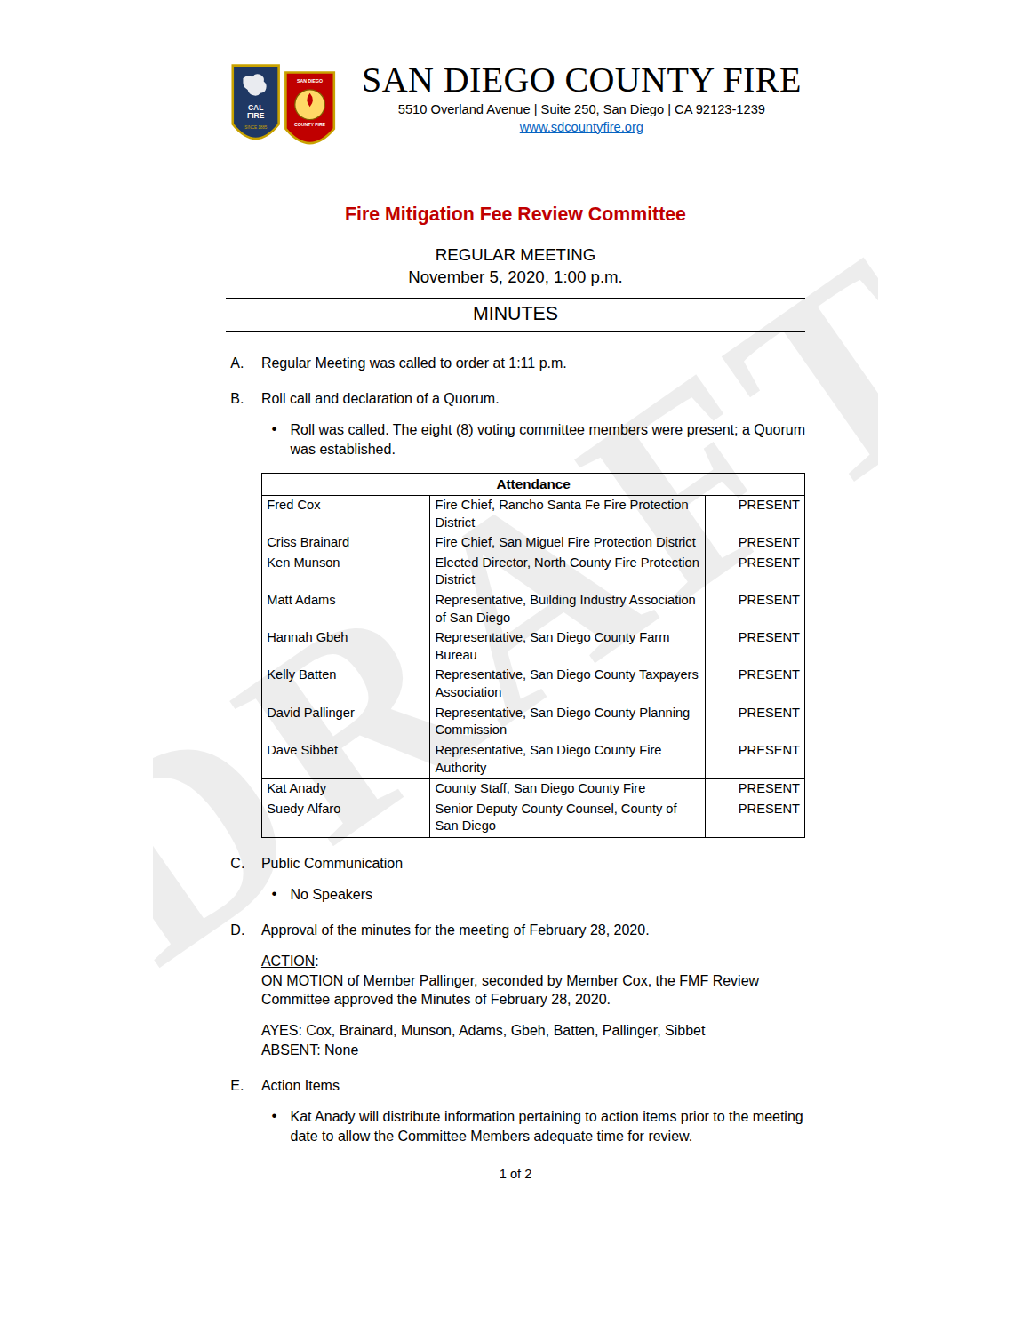DRAFT
CAL FIRE SINCE 1885 SAN DIEGO COUNTY FIRE
SAN DIEGO COUNTY FIRE
5510 Overland Avenue | Suite 250, San Diego | CA 92123-1239
www.sdcountyfire.org
Fire Mitigation Fee Review Committee
REGULAR MEETING
November 5, 2020, 1:00 p.m.
MINUTES
Regular Meeting was called to order at 1:11 p.m.
Roll call and declaration of a Quorum.
Roll was called. The eight (8) voting committee members were present; a Quorum was established.
| Attendance |
| --- |
| Fred Cox | Fire Chief, Rancho Santa Fe Fire Protection District | PRESENT |
| Criss Brainard | Fire Chief, San Miguel Fire Protection District | PRESENT |
| Ken Munson | Elected Director, North County Fire Protection District | PRESENT |
| Matt Adams | Representative, Building Industry Association of San Diego | PRESENT |
| Hannah Gbeh | Representative, San Diego County Farm Bureau | PRESENT |
| Kelly Batten | Representative, San Diego County Taxpayers Association | PRESENT |
| David Pallinger | Representative, San Diego County Planning Commission | PRESENT |
| Dave Sibbet | Representative, San Diego County Fire Authority | PRESENT |
| Kat Anady | County Staff, San Diego County Fire | PRESENT |
| Suedy Alfaro | Senior Deputy County Counsel, County of San Diego | PRESENT |
Public Communication
No Speakers
Approval of the minutes for the meeting of February 28, 2020.
ACTION:
ON MOTION of Member Pallinger, seconded by Member Cox, the FMF Review Committee approved the Minutes of February 28, 2020.
AYES: Cox, Brainard, Munson, Adams, Gbeh, Batten, Pallinger, Sibbet
ABSENT: None
Action Items
Kat Anady will distribute information pertaining to action items prior to the meeting date to allow the Committee Members adequate time for review.
1 of 2